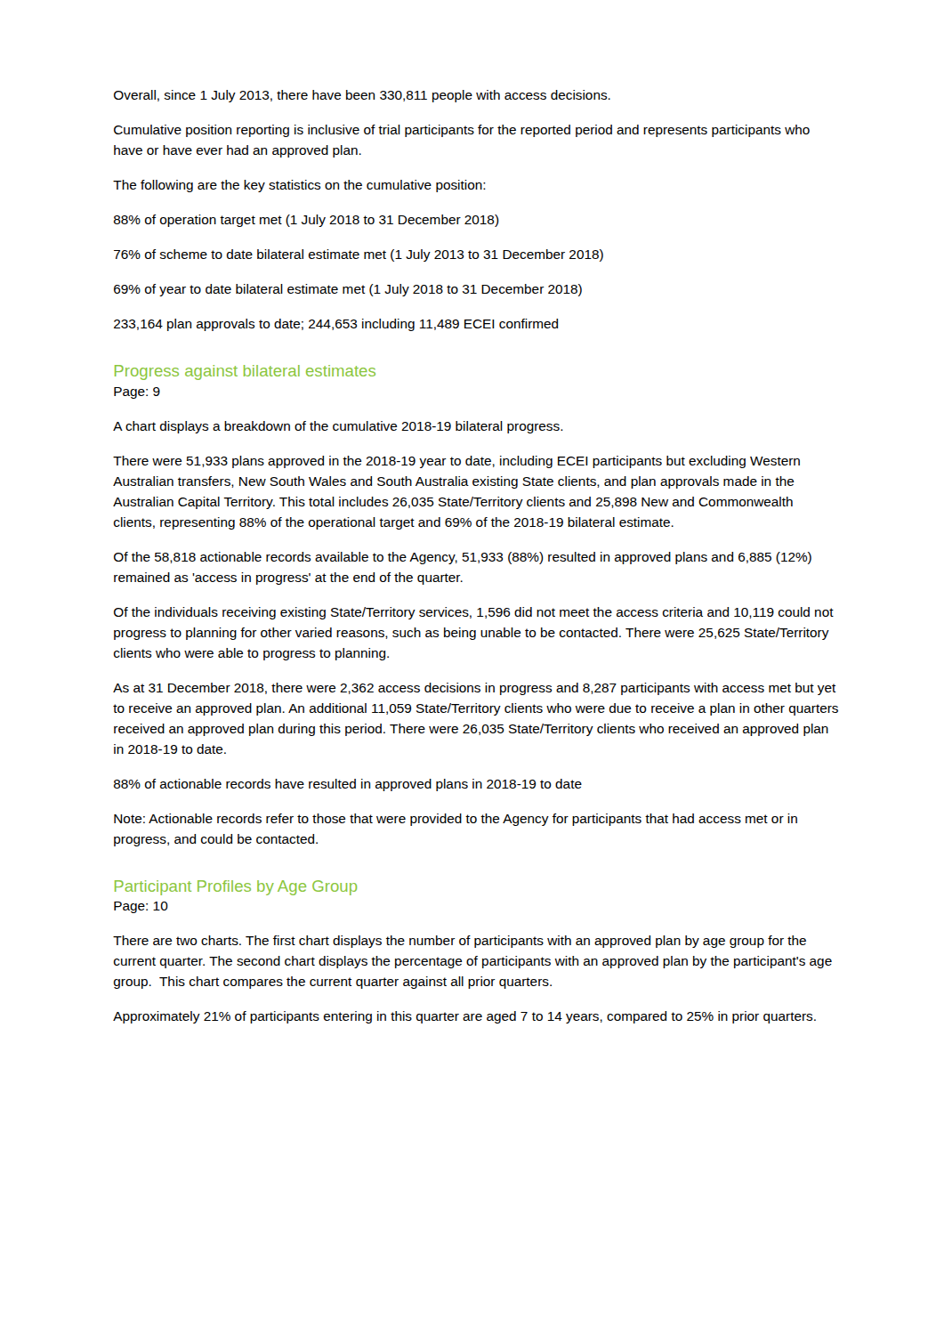Overall, since 1 July 2013, there have been 330,811 people with access decisions.
Cumulative position reporting is inclusive of trial participants for the reported period and represents participants who have or have ever had an approved plan.
The following are the key statistics on the cumulative position:
88% of operation target met (1 July 2018 to 31 December 2018)
76% of scheme to date bilateral estimate met (1 July 2013 to 31 December 2018)
69% of year to date bilateral estimate met (1 July 2018 to 31 December 2018)
233,164 plan approvals to date; 244,653 including 11,489 ECEI confirmed
Progress against bilateral estimates
Page: 9
A chart displays a breakdown of the cumulative 2018-19 bilateral progress.
There were 51,933 plans approved in the 2018-19 year to date, including ECEI participants but excluding Western Australian transfers, New South Wales and South Australia existing State clients, and plan approvals made in the Australian Capital Territory. This total includes 26,035 State/Territory clients and 25,898 New and Commonwealth clients, representing 88% of the operational target and 69% of the 2018-19 bilateral estimate.
Of the 58,818 actionable records available to the Agency, 51,933 (88%) resulted in approved plans and 6,885 (12%) remained as 'access in progress' at the end of the quarter.
Of the individuals receiving existing State/Territory services, 1,596 did not meet the access criteria and 10,119 could not progress to planning for other varied reasons, such as being unable to be contacted. There were 25,625 State/Territory clients who were able to progress to planning.
As at 31 December 2018, there were 2,362 access decisions in progress and 8,287 participants with access met but yet to receive an approved plan. An additional 11,059 State/Territory clients who were due to receive a plan in other quarters received an approved plan during this period. There were 26,035 State/Territory clients who received an approved plan in 2018-19 to date.
88% of actionable records have resulted in approved plans in 2018-19 to date
Note: Actionable records refer to those that were provided to the Agency for participants that had access met or in progress, and could be contacted.
Participant Profiles by Age Group
Page: 10
There are two charts. The first chart displays the number of participants with an approved plan by age group for the current quarter. The second chart displays the percentage of participants with an approved plan by the participant's age group. This chart compares the current quarter against all prior quarters.
Approximately 21% of participants entering in this quarter are aged 7 to 14 years, compared to 25% in prior quarters.